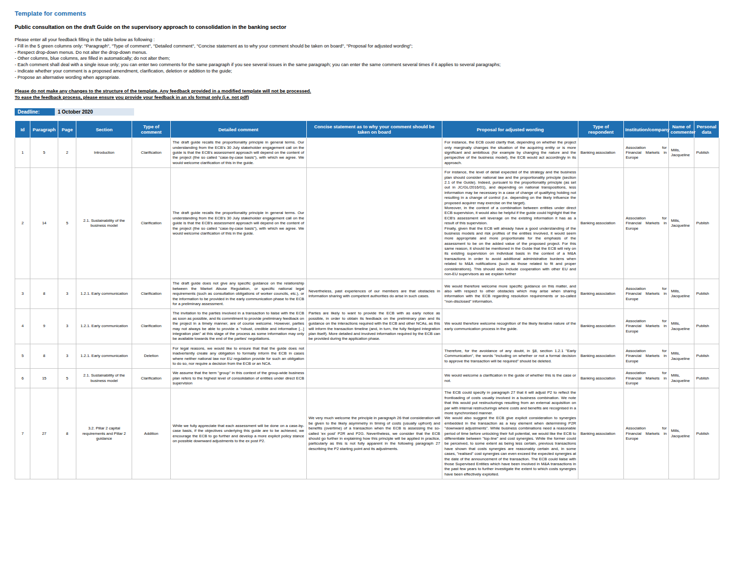Template for comments
Public consultation on the draft Guide on the supervisory approach to consolidation in the banking sector
Please enter all your feedback filling in the table below as following :
- Fill in the 5 green columns only: "Paragraph", "Type of comment", "Detailed comment", "Concise statement as to why your comment should be taken on board", "Proposal for adjusted wording";
- Respect drop-down menus. Do not alter the drop-down menus.
- Other columns, blue columns, are filled in automatically; do not alter them;
- Each comment shall deal with a single issue only; you can enter two comments for the same paragraph if you see several issues in the same paragraph; you can enter the same comment several times if it applies to several paragraphs;
- Indicate whether your comment is a proposed amendment, clarification, deletion or addition to the guide;
- Propose an alternative wording when appropriate.
Please do not make any changes to the structure of the template. Any feedback provided in a modified template will not be processed.
To ease the feedback process, please ensure you provide your feedback in an xls format only (i.e. not pdf)
Deadline: 1 October 2020
| Id | Paragraph | Page | Section | Type of comment | Detailed comment | Concise statement as to why your comment should be taken on board | Proposal for adjusted wording | Type of respondent | Institution/company | Name of commenter | Personal data |
| --- | --- | --- | --- | --- | --- | --- | --- | --- | --- | --- | --- |
| 1 | 5 | 2 | Introduction | Clarification | The draft guide recalls the proportionality principle in general terms. Our understanding from the ECB's 30 July stakeholder engagement call on the guide is that the ECB's assessment approach will depend on the content of the project (the so called "case-by-case basis"), with which we agree. We would welcome clarification of this in the guide. | | For instance, the ECB could clarify that, depending on whether the project only marginally changes the situation of the acquiring entity or is more significant and ambitious (for example by changing the nature and the perspective of the business model), the ECB would act accordingly in its approach. | Banking association | Association for Financial Markets in Europe | Mills, Jacqueline | Publish |
| 2 | 14 | 5 | 2.1. Sustainability of the business model | Clarification | The draft guide recalls the proportionality principle in general terms. Our understanding from the ECB's 30 July stakeholder engagement call on the guide is that the ECB's assessment approach will depend on the content of the project (the so called "case-by-case basis"), with which we agree. We would welcome clarification of this in the guide. | | For instance, the level of detail expected of the strategy and the business plan should consider national law and the proportionality principle (section 2.1 of the Guide). Indeed, pursuant to the proportionality principle (as set out in JC/GL/2016/01), and depending on national transpositions, less information may be necessary in a case of change of qualifying holding not resulting in a change of control (i.e. depending on the likely influence the proposed acquirer may exercise on the target). Moreover, in the context of a combination between entities under direct ECB supervision, it would also be helpful if the guide could highlight that the ECB's assessment will leverage on the existing information it has as a result of this supervision. Finally, given that the ECB will already have a good understanding of the business models and risk profiles of the entities involved, it would seem more appropriate and more proportionate for the emphasis of the assessment to be on the added value of the proposed project. For this same reason, it should be mentioned in the Guide that the ECB will rely on its existing supervision on individual basis in the context of a M&A transactions in order to avoid additional administrative burdens when related to M&A notifications (such as those related to fit and proper considerations). This should also include cooperation with other EU and non-EU supervisors as we explain further | Banking association | Association for Financial Markets in Europe | Mills, Jacqueline | Publish |
| 3 | 8 | 3 | 1.2.1. Early communication | Clarification | The draft guide does not give any specific guidance on the relationship between the Market Abuse Regulation, or specific national legal requirements (such as consultation obligations of worker councils, etc.), or the information to be provided in the early communication phase to the ECB for a preliminary assessment. | Nevertheless, past experiences of our members are that obstacles in information sharing with competent authorities do arise in such cases. | We would therefore welcome more specific guidance on this matter, and also with respect to other obstacles which may arise when sharing information with the ECB regarding resolution requirements or so-called "non-disclosed" information. | Banking association | Association for Financial Markets in Europe | Mills, Jacqueline | Publish |
| 4 | 9 | 3 | 1.2.1. Early communication | Clarification | The invitation to the parties involved in a transaction to liaise with the ECB as soon as possible, and its commitment to provide preliminary feedback on the project in a timely manner, are of course welcome. However, parties may not always be able to provide a "robust, credible and informative [...] integration plan" at this stage of the process as some information may only be available towards the end of the parties' negotiations. | Parties are likely to want to provide the ECB with as early notice as possible, in order to obtain its feedback on the preliminary plan and its guidance on the interactions required with the ECB and other NCAs, as this will inform the transaction timeline (and, in turn, the fully fledged integration plan itself). More detailed and involved information required by the ECB can be provided during the application phase. | We would therefore welcome recognition of the likely iterative nature of the early communication process in the guide. | Banking association | Association for Financial Markets in Europe | Mills, Jacqueline | Publish |
| 5 | 8 | 3 | 1.2.1. Early communication | Deletion | For legal reasons, we would like to ensure that that the guide does not inadvertently create any obligation to formally inform the ECB in cases where neither national law nor EU regulation provide for such an obligation to do so, nor require a decision from the ECB or an NCA. | | Therefore, for the avoidance of any doubt, in §8, section 1.2.1 "Early Communication", the words "including on whether or not a formal decision to approve the transaction will be required" should be deleted. | Banking association | Association for Financial Markets in Europe | Mills, Jacqueline | Publish |
| 6 | 15 | 5 | 2.1. Sustainability of the business model | Clarification | We assume that the term "group" in this context of the group-wide business plan refers to the highest level of consolidation of entities under direct ECB supervision | | We would welcome a clarification in the guide of whether this is the case or not. | Banking association | Association for Financial Markets in Europe | Mills, Jacqueline | Publish |
| 7 | 27 | 8 | 3.2. Pillar 2 capital requirements and Pillar 2 guidance | Addition | While we fully appreciate that each assessment will be done on a case-by-case basis, if the objectives underlying this guide are to be achieved, we encourage the ECB to go further and develop a more explicit policy stance on possible downward adjustments to the ex post P2. | We very much welcome the principle in paragraph 26 that consideration will be given to the likely asymmetry in timing of costs (usually upfront) and benefits (overtime) of a transaction when the ECB is assessing the so-called 'ex post' P2R and P2G. Nevertheless, we consider that the ECB should go further in explaining how this principle will be applied in practice, particularly as this is not fully apparent in the following paragraph 27 describing the P2 starting point and its adjustments. | The ECB could specify in paragraph 27 that it will adjust P2 to reflect the frontloading of costs usually involved in a business combination. We note that this would put restructurings resulting from an external acquisition on par with internal restructurings where costs and benefits are recognised in a more synchronised manner. We would also suggest the ECB give explicit consideration to synergies embedded in the transaction as a key element when determining P2R "downward adjustments". While business combinations need a reasonable period of time before unlocking their full potential, we would like the ECB to differentiate between "top-line" and cost synergies. While the former could be perceived, to some extent as being less certain, previous transactions have shown that costs synergies are reasonably certain and, in some cases, "realised" cost synergies can even exceed the expected synergies at the date of the announcement of the transaction. The ECB could liaise with those Supervised Entities which have been involved in M&A transactions in the past few years to further investigate the extent to which costs synergies have been effectively exploited. | Banking association | Association for Financial Markets in Europe | Mills, Jacqueline | Publish |